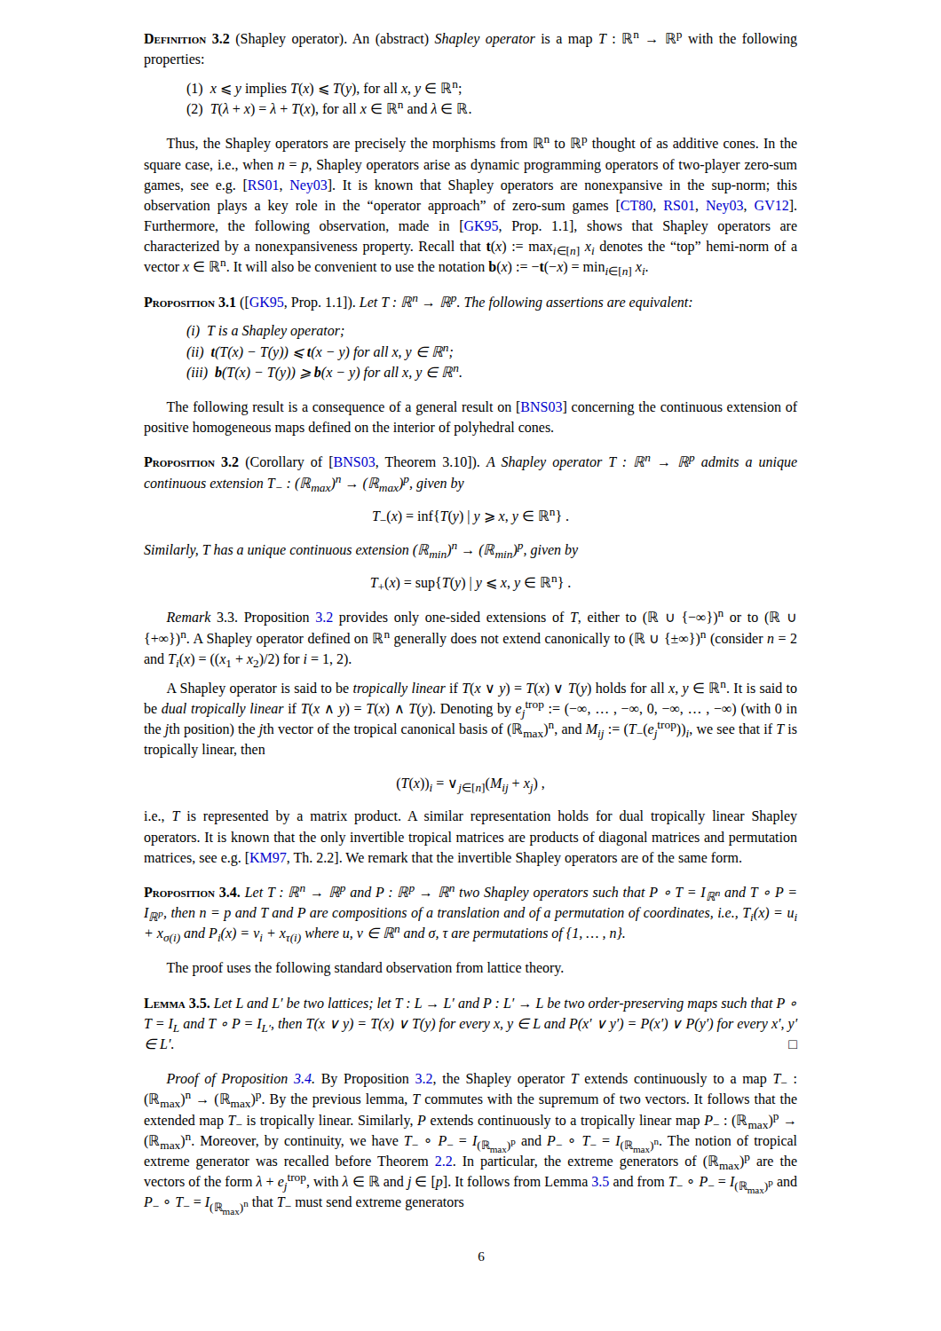Definition 3.2 (Shapley operator). An (abstract) Shapley operator is a map T : ℝn → ℝp with the following properties:
(1) x ⩽ y implies T(x) ⩽ T(y), for all x, y ∈ ℝn;
(2) T(λ + x) = λ + T(x), for all x ∈ ℝn and λ ∈ ℝ.
Thus, the Shapley operators are precisely the morphisms from ℝn to ℝp thought of as additive cones. In the square case, i.e., when n = p, Shapley operators arise as dynamic programming operators of two-player zero-sum games, see e.g. [RS01, Ney03]. It is known that Shapley operators are nonexpansive in the sup-norm; this observation plays a key role in the “operator approach” of zero-sum games [CT80, RS01, Ney03, GV12]. Furthermore, the following observation, made in [GK95, Prop. 1.1], shows that Shapley operators are characterized by a nonexpansiveness property. Recall that t(x) := maxi∈[n] xi denotes the “top” hemi-norm of a vector x ∈ ℝn. It will also be convenient to use the notation b(x) := −t(−x) = mini∈[n] xi.
Proposition 3.1 ([GK95, Prop. 1.1]). Let T : ℝn → ℝp. The following assertions are equivalent:
(i) T is a Shapley operator;
(ii) t(T(x) − T(y)) ⩽ t(x − y) for all x, y ∈ ℝn;
(iii) b(T(x) − T(y)) ⩾ b(x − y) for all x, y ∈ ℝn.
The following result is a consequence of a general result on [BNS03] concerning the continuous extension of positive homogeneous maps defined on the interior of polyhedral cones.
Proposition 3.2 (Corollary of [BNS03, Theorem 3.10]). A Shapley operator T : ℝn → ℝp admits a unique continuous extension T− : (ℝmax)n → (ℝmax)p, given by
T−(x) = inf{T(y) | y ⩾ x, y ∈ ℝn} .
Similarly, T has a unique continuous extension (ℝmin)n → (ℝmin)p, given by
T+(x) = sup{T(y) | y ⩽ x, y ∈ ℝn} .
Remark 3.3. Proposition 3.2 provides only one-sided extensions of T, either to (ℝ ∪ {−∞})n or to (ℝ ∪ {+∞})n. A Shapley operator defined on ℝn generally does not extend canonically to (ℝ ∪ {±∞})n (consider n = 2 and Ti(x) = ((x1 + x2)/2) for i = 1, 2).
A Shapley operator is said to be tropically linear if T(x ∨ y) = T(x) ∨ T(y) holds for all x, y ∈ ℝn. It is said to be dual tropically linear if T(x ∧ y) = T(x) ∧ T(y). Denoting by ejtrop := (−∞, … , −∞, 0, −∞, … , −∞) (with 0 in the jth position) the jth vector of the tropical canonical basis of (ℝmax)n, and Mij := (T−(ejtrop))i, we see that if T is tropically linear, then
(T(x))i = ∨j∈[n](Mij + xj) ,
i.e., T is represented by a matrix product. A similar representation holds for dual tropically linear Shapley operators. It is known that the only invertible tropical matrices are products of diagonal matrices and permutation matrices, see e.g. [KM97, Th. 2.2]. We remark that the invertible Shapley operators are of the same form.
Proposition 3.4. Let T : ℝn → ℝp and P : ℝp → ℝn two Shapley operators such that P ∘ T = Iℝn and T ∘ P = Iℝp, then n = p and T and P are compositions of a translation and of a permutation of coordinates, i.e., Ti(x) = ui + xσ(i) and Pi(x) = vi + xτ(i) where u, v ∈ ℝn and σ, τ are permutations of {1, … , n}.
The proof uses the following standard observation from lattice theory.
Lemma 3.5. Let L and L′ be two lattices; let T : L → L′ and P : L′ → L be two order-preserving maps such that P ∘ T = IL and T ∘ P = IL′, then T(x ∨ y) = T(x) ∨ T(y) for every x, y ∈ L and P(x′ ∨ y′) = P(x′) ∨ P(y′) for every x′, y′ ∈ L′. □
Proof of Proposition 3.4. By Proposition 3.2, the Shapley operator T extends continuously to a map T− : (ℝmax)n → (ℝmax)p. By the previous lemma, T commutes with the supremum of two vectors. It follows that the extended map T− is tropically linear. Similarly, P extends continuously to a tropically linear map P− : (ℝmax)p → (ℝmax)n. Moreover, by continuity, we have T− ∘ P− = I(ℝmax)p and P− ∘ T− = I(ℝmax)n. The notion of tropical extreme generator was recalled before Theorem 2.2. In particular, the extreme generators of (ℝmax)p are the vectors of the form λ + ejtrop, with λ ∈ ℝ and j ∈ [p]. It follows from Lemma 3.5 and from T− ∘ P− = I(ℝmax)p and P− ∘ T− = I(ℝmax)n that T− must send extreme generators
6